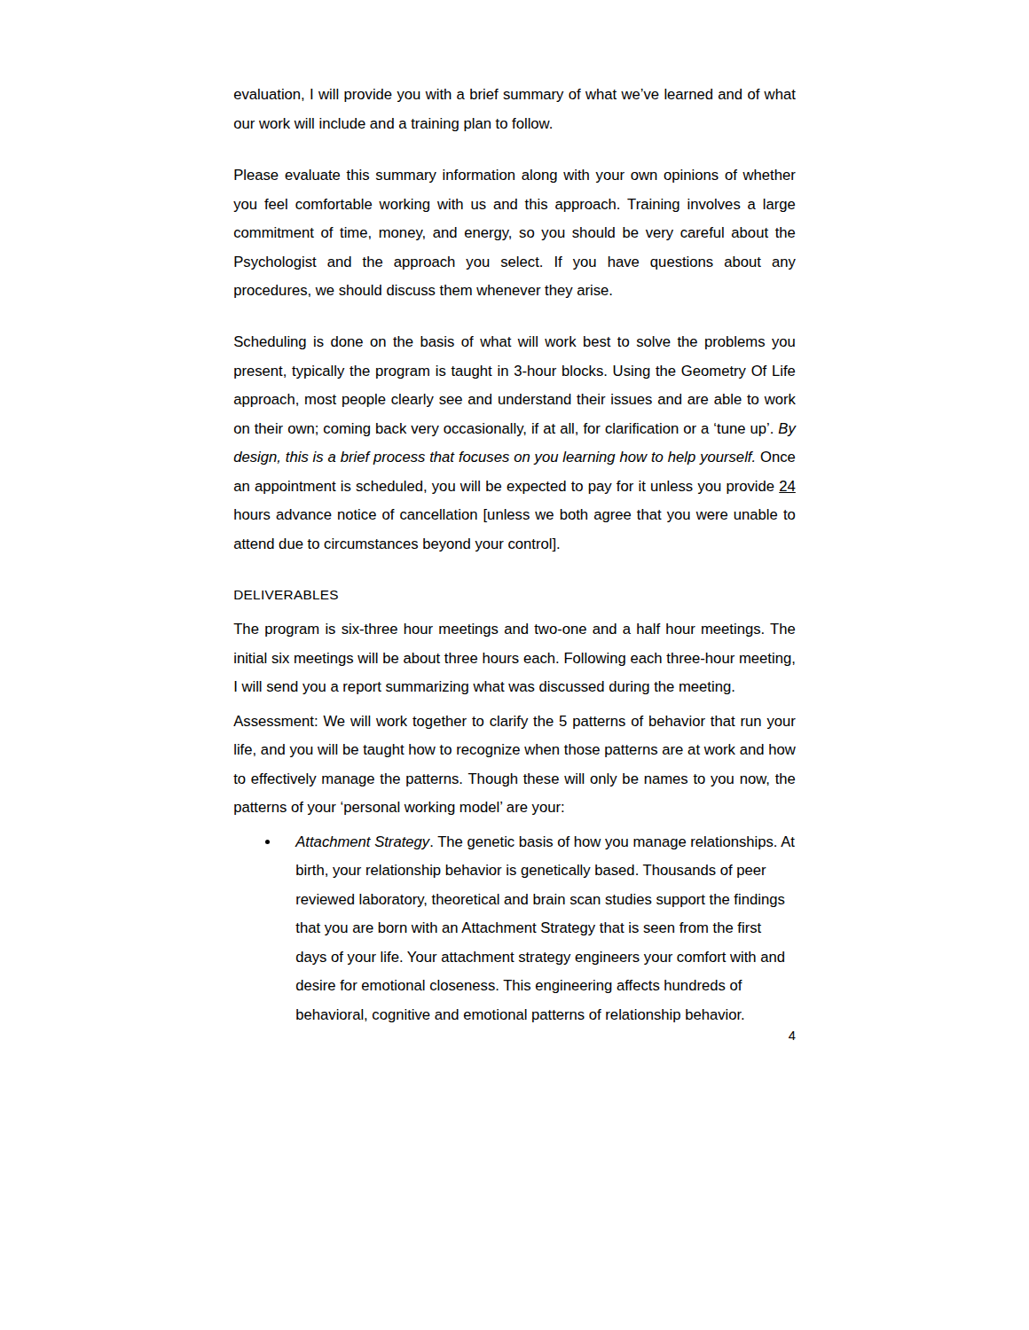evaluation, I will provide you with a brief summary of what we’ve learned and of what our work will include and a training plan to follow.
Please evaluate this summary information along with your own opinions of whether you feel comfortable working with us and this approach. Training involves a large commitment of time, money, and energy, so you should be very careful about the Psychologist and the approach you select. If you have questions about any procedures, we should discuss them whenever they arise.
Scheduling is done on the basis of what will work best to solve the problems you present, typically the program is taught in 3-hour blocks. Using the Geometry Of Life approach, most people clearly see and understand their issues and are able to work on their own; coming back very occasionally, if at all, for clarification or a ‘tune up’. By design, this is a brief process that focuses on you learning how to help yourself. Once an appointment is scheduled, you will be expected to pay for it unless you provide 24 hours advance notice of cancellation [unless we both agree that you were unable to attend due to circumstances beyond your control].
DELIVERABLES
The program is six-three hour meetings and two-one and a half hour meetings. The initial six meetings will be about three hours each. Following each three-hour meeting, I will send you a report summarizing what was discussed during the meeting.
Assessment: We will work together to clarify the 5 patterns of behavior that run your life, and you will be taught how to recognize when those patterns are at work and how to effectively manage the patterns. Though these will only be names to you now, the patterns of your ‘personal working model’ are your:
Attachment Strategy. The genetic basis of how you manage relationships. At birth, your relationship behavior is genetically based. Thousands of peer reviewed laboratory, theoretical and brain scan studies support the findings that you are born with an Attachment Strategy that is seen from the first days of your life. Your attachment strategy engineers your comfort with and desire for emotional closeness. This engineering affects hundreds of behavioral, cognitive and emotional patterns of relationship behavior.
4